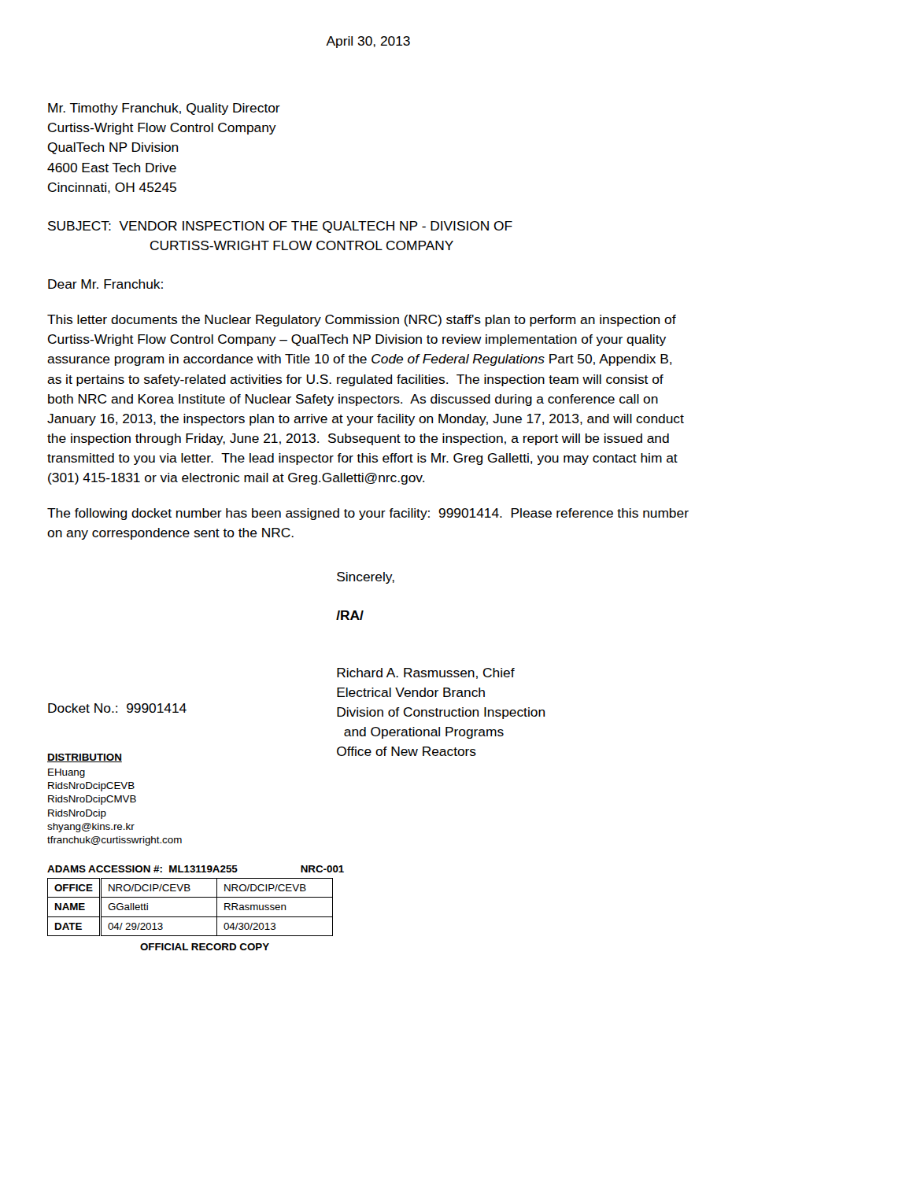April 30, 2013
Mr. Timothy Franchuk, Quality Director
Curtiss-Wright Flow Control Company
QualTech NP Division
4600 East Tech Drive
Cincinnati, OH 45245
SUBJECT: VENDOR INSPECTION OF THE QUALTECH NP - DIVISION OF
CURTISS-WRIGHT FLOW CONTROL COMPANY
Dear Mr. Franchuk:
This letter documents the Nuclear Regulatory Commission (NRC) staff's plan to perform an inspection of Curtiss-Wright Flow Control Company – QualTech NP Division to review implementation of your quality assurance program in accordance with Title 10 of the Code of Federal Regulations Part 50, Appendix B, as it pertains to safety-related activities for U.S. regulated facilities. The inspection team will consist of both NRC and Korea Institute of Nuclear Safety inspectors. As discussed during a conference call on January 16, 2013, the inspectors plan to arrive at your facility on Monday, June 17, 2013, and will conduct the inspection through Friday, June 21, 2013. Subsequent to the inspection, a report will be issued and transmitted to you via letter. The lead inspector for this effort is Mr. Greg Galletti, you may contact him at (301) 415-1831 or via electronic mail at Greg.Galletti@nrc.gov.
The following docket number has been assigned to your facility: 99901414. Please reference this number on any correspondence sent to the NRC.
Sincerely,
/RA/
Richard A. Rasmussen, Chief
Electrical Vendor Branch
Division of Construction Inspection
and Operational Programs
Office of New Reactors
Docket No.: 99901414
DISTRIBUTION
EHuang
RidsNroDcipCEVB
RidsNroDcipCMVB
RidsNroDcip
shyang@kins.re.kr
tfranchuk@curtisswright.com
ADAMS ACCESSION #: ML13119A255NRC-001
| OFFICE | NRO/DCIP/CEVB | NRO/DCIP/CEVB |
| NAME | GGalletti | RRasmussen |
| DATE | 04/ 29/2013 | 04/30/2013 |
OFFICIAL RECORD COPY